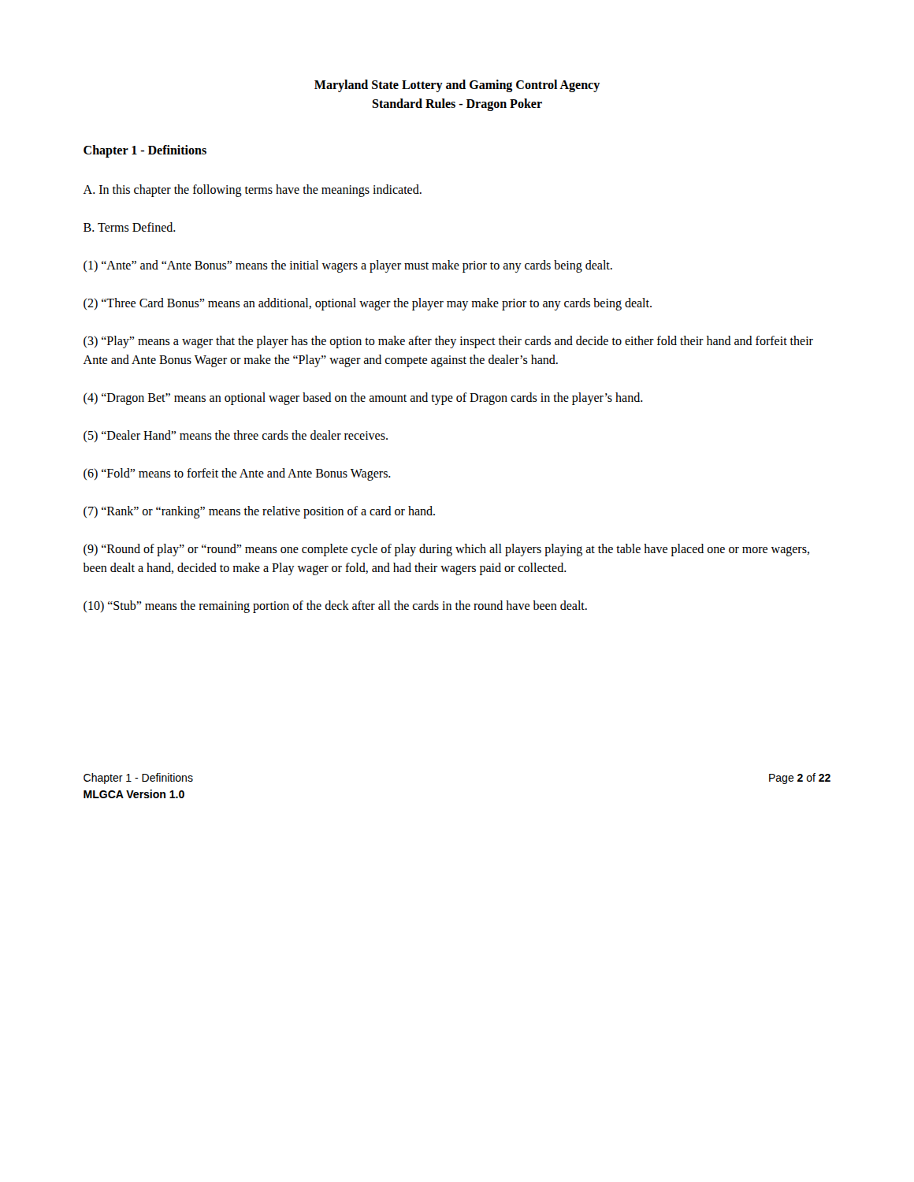Maryland State Lottery and Gaming Control Agency Standard Rules - Dragon Poker
Chapter 1 - Definitions
A. In this chapter the following terms have the meanings indicated.
B. Terms Defined.
(1) “Ante” and “Ante Bonus” means the initial wagers a player must make prior to any cards being dealt.
(2) “Three Card Bonus” means an additional, optional wager the player may make prior to any cards being dealt.
(3) “Play” means a wager that the player has the option to make after they inspect their cards and decide to either fold their hand and forfeit their Ante and Ante Bonus Wager or make the “Play” wager and compete against the dealer’s hand.
(4) “Dragon Bet” means an optional wager based on the amount and type of Dragon cards in the player’s hand.
(5) “Dealer Hand” means the three cards the dealer receives.
(6) “Fold” means to forfeit the Ante and Ante Bonus Wagers.
(7) “Rank” or “ranking” means the relative position of a card or hand.
(9) “Round of play” or “round” means one complete cycle of play during which all players playing at the table have placed one or more wagers, been dealt a hand, decided to make a Play wager or fold, and had their wagers paid or collected.
(10) “Stub” means the remaining portion of the deck after all the cards in the round have been dealt.
Chapter 1 - Definitions
MLGCA Version 1.0
Page 2 of 22